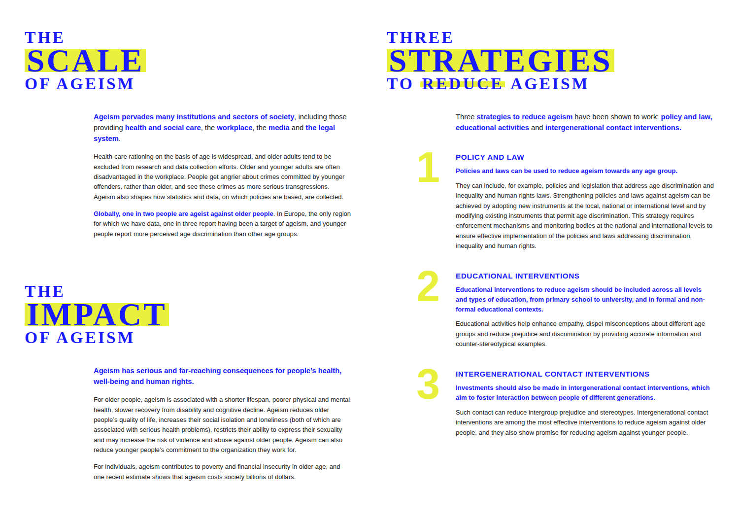The Scale of Ageism
Ageism pervades many institutions and sectors of society, including those providing health and social care, the workplace, the media and the legal system.
Health-care rationing on the basis of age is widespread, and older adults tend to be excluded from research and data collection efforts. Older and younger adults are often disadvantaged in the workplace. People get angrier about crimes committed by younger offenders, rather than older, and see these crimes as more serious transgressions. Ageism also shapes how statistics and data, on which policies are based, are collected.
Globally, one in two people are ageist against older people. In Europe, the only region for which we have data, one in three report having been a target of ageism, and younger people report more perceived age discrimination than other age groups.
The Impact of Ageism
Ageism has serious and far-reaching consequences for people’s health, well-being and human rights.
For older people, ageism is associated with a shorter lifespan, poorer physical and mental health, slower recovery from disability and cognitive decline. Ageism reduces older people’s quality of life, increases their social isolation and loneliness (both of which are associated with serious health problems), restricts their ability to express their sexuality and may increase the risk of violence and abuse against older people. Ageism can also reduce younger people’s commitment to the organization they work for.
For individuals, ageism contributes to poverty and financial insecurity in older age, and one recent estimate shows that ageism costs society billions of dollars.
Three Strategies to Reduce Ageism
Three strategies to reduce ageism have been shown to work: policy and law, educational activities and intergenerational contact interventions.
1
Policy and Law
Policies and laws can be used to reduce ageism towards any age group.
They can include, for example, policies and legislation that address age discrimination and inequality and human rights laws. Strengthening policies and laws against ageism can be achieved by adopting new instruments at the local, national or international level and by modifying existing instruments that permit age discrimination. This strategy requires enforcement mechanisms and monitoring bodies at the national and international levels to ensure effective implementation of the policies and laws addressing discrimination, inequality and human rights.
2
Educational Interventions
Educational interventions to reduce ageism should be included across all levels and types of education, from primary school to university, and in formal and non-formal educational contexts.
Educational activities help enhance empathy, dispel misconceptions about different age groups and reduce prejudice and discrimination by providing accurate information and counter-stereotypical examples.
3
Intergenerational Contact Interventions
Investments should also be made in intergenerational contact interventions, which aim to foster interaction between people of different generations.
Such contact can reduce intergroup prejudice and stereotypes. Intergenerational contact interventions are among the most effective interventions to reduce ageism against older people, and they also show promise for reducing ageism against younger people.